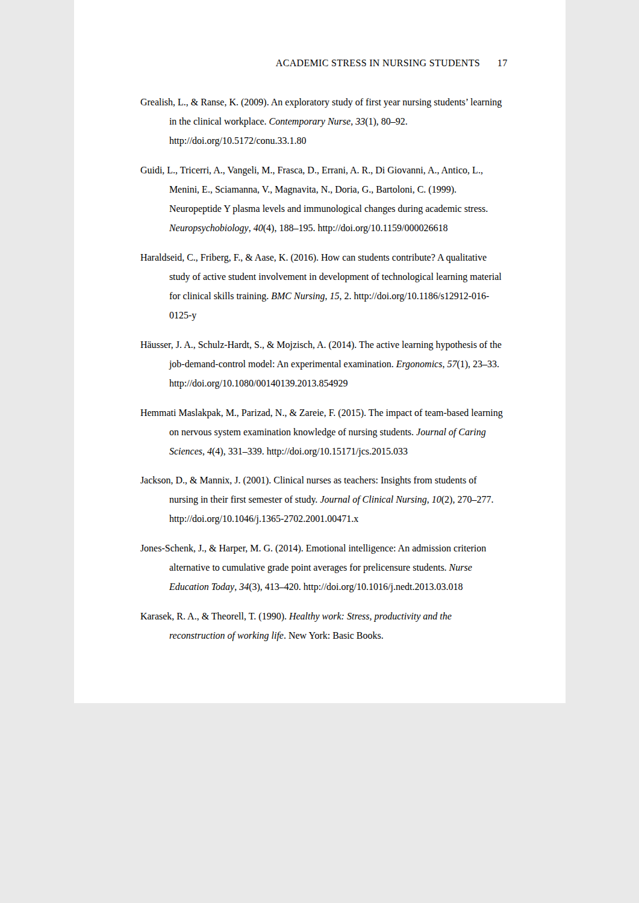Academic Stress in Nursing Students 17
Grealish, L., & Ranse, K. (2009). An exploratory study of first year nursing students’ learning in the clinical workplace. Contemporary Nurse, 33(1), 80–92. http://doi.org/10.5172/conu.33.1.80
Guidi, L., Tricerri, A., Vangeli, M., Frasca, D., Errani, A. R., Di Giovanni, A., Antico, L., Menini, E., Sciamanna, V., Magnavita, N., Doria, G., Bartoloni, C. (1999). Neuropeptide Y plasma levels and immunological changes during academic stress. Neuropsychobiology, 40(4), 188–195. http://doi.org/10.1159/000026618
Haraldseid, C., Friberg, F., & Aase, K. (2016). How can students contribute? A qualitative study of active student involvement in development of technological learning material for clinical skills training. BMC Nursing, 15, 2. http://doi.org/10.1186/s12912-016-0125-y
Häusser, J. A., Schulz-Hardt, S., & Mojzisch, A. (2014). The active learning hypothesis of the job-demand-control model: An experimental examination. Ergonomics, 57(1), 23–33. http://doi.org/10.1080/00140139.2013.854929
Hemmati Maslakpak, M., Parizad, N., & Zareie, F. (2015). The impact of team-based learning on nervous system examination knowledge of nursing students. Journal of Caring Sciences, 4(4), 331–339. http://doi.org/10.15171/jcs.2015.033
Jackson, D., & Mannix, J. (2001). Clinical nurses as teachers: Insights from students of nursing in their first semester of study. Journal of Clinical Nursing, 10(2), 270–277. http://doi.org/10.1046/j.1365-2702.2001.00471.x
Jones-Schenk, J., & Harper, M. G. (2014). Emotional intelligence: An admission criterion alternative to cumulative grade point averages for prelicensure students. Nurse Education Today, 34(3), 413–420. http://doi.org/10.1016/j.nedt.2013.03.018
Karasek, R. A., & Theorell, T. (1990). Healthy work: Stress, productivity and the reconstruction of working life. New York: Basic Books.